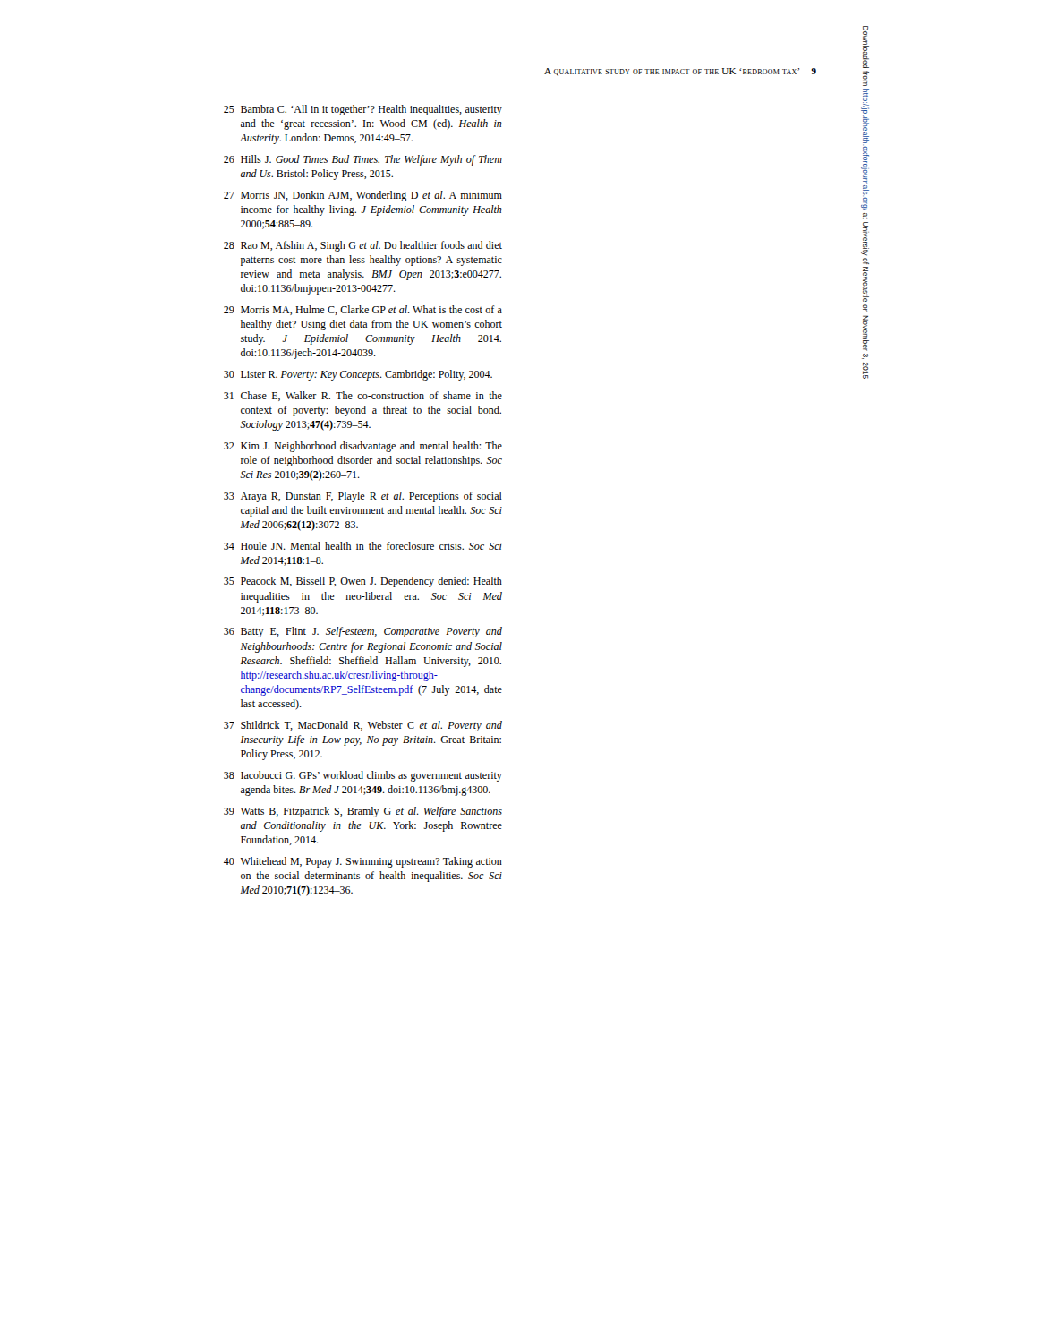A qualitative study of the impact of the UK ‘bedroom tax’9
25 Bambra C. ‘All in it together’? Health inequalities, austerity and the ‘great recession’. In: Wood CM (ed). Health in Austerity. London: Demos, 2014:49–57.
26 Hills J. Good Times Bad Times. The Welfare Myth of Them and Us. Bristol: Policy Press, 2015.
27 Morris JN, Donkin AJM, Wonderling D et al. A minimum income for healthy living. J Epidemiol Community Health 2000;54:885–89.
28 Rao M, Afshin A, Singh G et al. Do healthier foods and diet patterns cost more than less healthy options? A systematic review and meta analysis. BMJ Open 2013;3:e004277. doi:10.1136/bmjopen-2013-004277.
29 Morris MA, Hulme C, Clarke GP et al. What is the cost of a healthy diet? Using diet data from the UK women’s cohort study. J Epidemiol Community Health 2014. doi:10.1136/jech-2014-204039.
30 Lister R. Poverty: Key Concepts. Cambridge: Polity, 2004.
31 Chase E, Walker R. The co-construction of shame in the context of poverty: beyond a threat to the social bond. Sociology 2013;47(4):739–54.
32 Kim J. Neighborhood disadvantage and mental health: The role of neighborhood disorder and social relationships. Soc Sci Res 2010;39(2):260–71.
33 Araya R, Dunstan F, Playle R et al. Perceptions of social capital and the built environment and mental health. Soc Sci Med 2006;62(12):3072–83.
34 Houle JN. Mental health in the foreclosure crisis. Soc Sci Med 2014;118:1–8.
35 Peacock M, Bissell P, Owen J. Dependency denied: Health inequalities in the neo-liberal era. Soc Sci Med 2014;118:173–80.
36 Batty E, Flint J. Self-esteem, Comparative Poverty and Neighbourhoods: Centre for Regional Economic and Social Research. Sheffield: Sheffield Hallam University, 2010. http://research.shu.ac.uk/cresr/living-through-change/documents/RP7_SelfEsteem.pdf (7 July 2014, date last accessed).
37 Shildrick T, MacDonald R, Webster C et al. Poverty and Insecurity Life in Low-pay, No-pay Britain. Great Britain: Policy Press, 2012.
38 Iacobucci G. GPs’ workload climbs as government austerity agenda bites. Br Med J 2014;349. doi:10.1136/bmj.g4300.
39 Watts B, Fitzpatrick S, Bramly G et al. Welfare Sanctions and Conditionality in the UK. York: Joseph Rowntree Foundation, 2014.
40 Whitehead M, Popay J. Swimming upstream? Taking action on the social determinants of health inequalities. Soc Sci Med 2010;71(7):1234–36.
Downloaded from http://jpubhealth.oxfordjournals.org/ at University of Newcastle on November 3, 2015